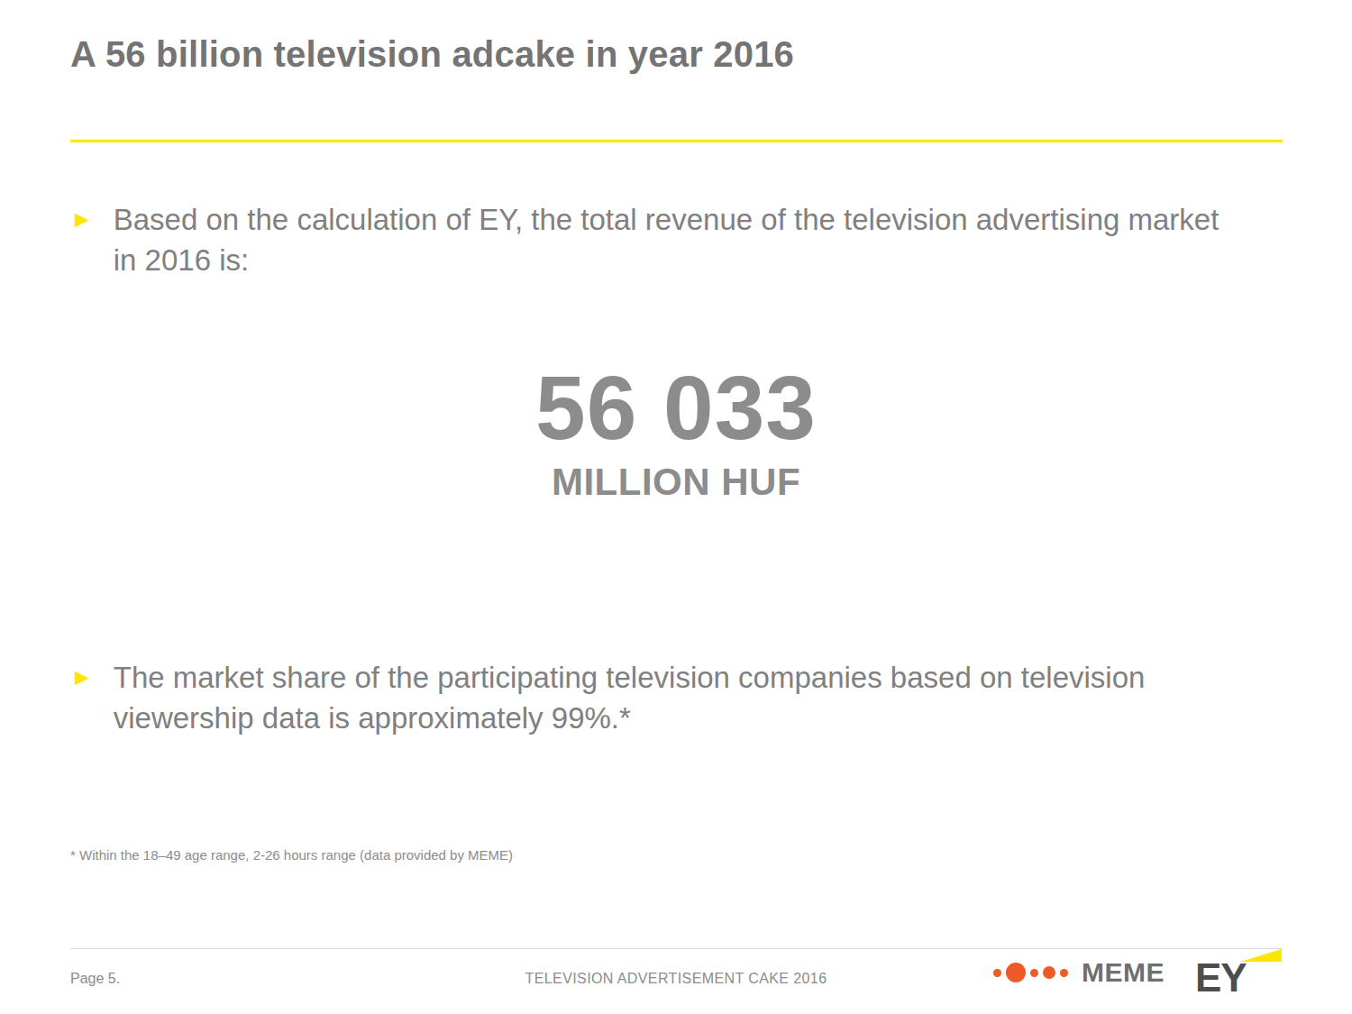A 56 billion television adcake in year 2016
► Based on the calculation of EY, the total revenue of the television advertising market in 2016 is:
► The market share of the participating television companies based on television viewership data is approximately 99%.*
56 033
MILLION HUF
* Within the 18–49 age range, 2-26 hours range (data provided by MEME)
Page 5.
TELEVISION ADVERTISEMENT CAKE 2016
MEME
EY